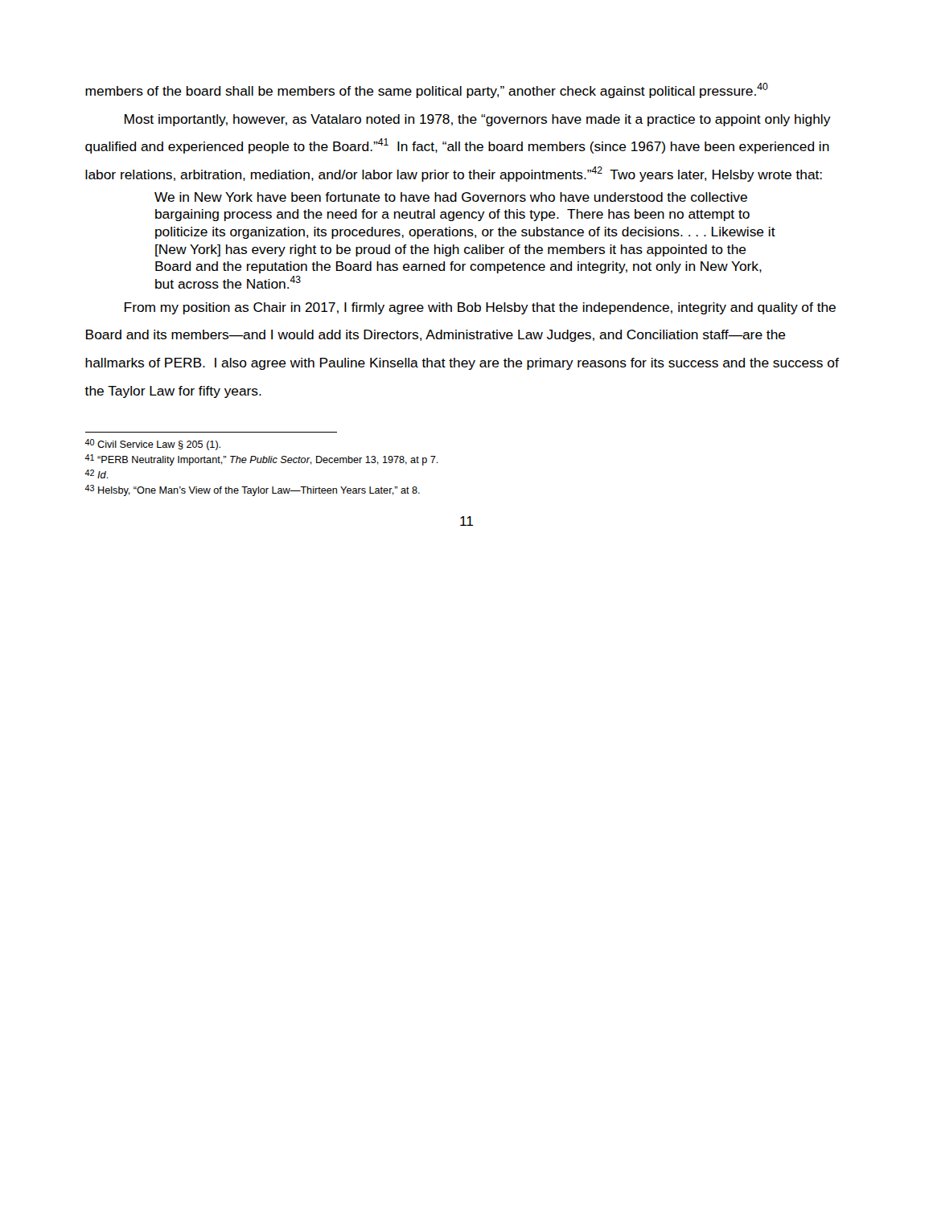members of the board shall be members of the same political party,” another check against political pressure.40
Most importantly, however, as Vatalaro noted in 1978, the “governors have made it a practice to appoint only highly qualified and experienced people to the Board.”41 In fact, “all the board members (since 1967) have been experienced in labor relations, arbitration, mediation, and/or labor law prior to their appointments.”42 Two years later, Helsby wrote that:
We in New York have been fortunate to have had Governors who have understood the collective bargaining process and the need for a neutral agency of this type. There has been no attempt to politicize its organization, its procedures, operations, or the substance of its decisions. . . . Likewise it [New York] has every right to be proud of the high caliber of the members it has appointed to the Board and the reputation the Board has earned for competence and integrity, not only in New York, but across the Nation.43
From my position as Chair in 2017, I firmly agree with Bob Helsby that the independence, integrity and quality of the Board and its members—and I would add its Directors, Administrative Law Judges, and Conciliation staff—are the hallmarks of PERB. I also agree with Pauline Kinsella that they are the primary reasons for its success and the success of the Taylor Law for fifty years.
40 Civil Service Law § 205 (1).
41 “PERB Neutrality Important,” The Public Sector, December 13, 1978, at p 7.
42 Id.
43 Helsby, “One Man’s View of the Taylor Law—Thirteen Years Later,” at 8.
11